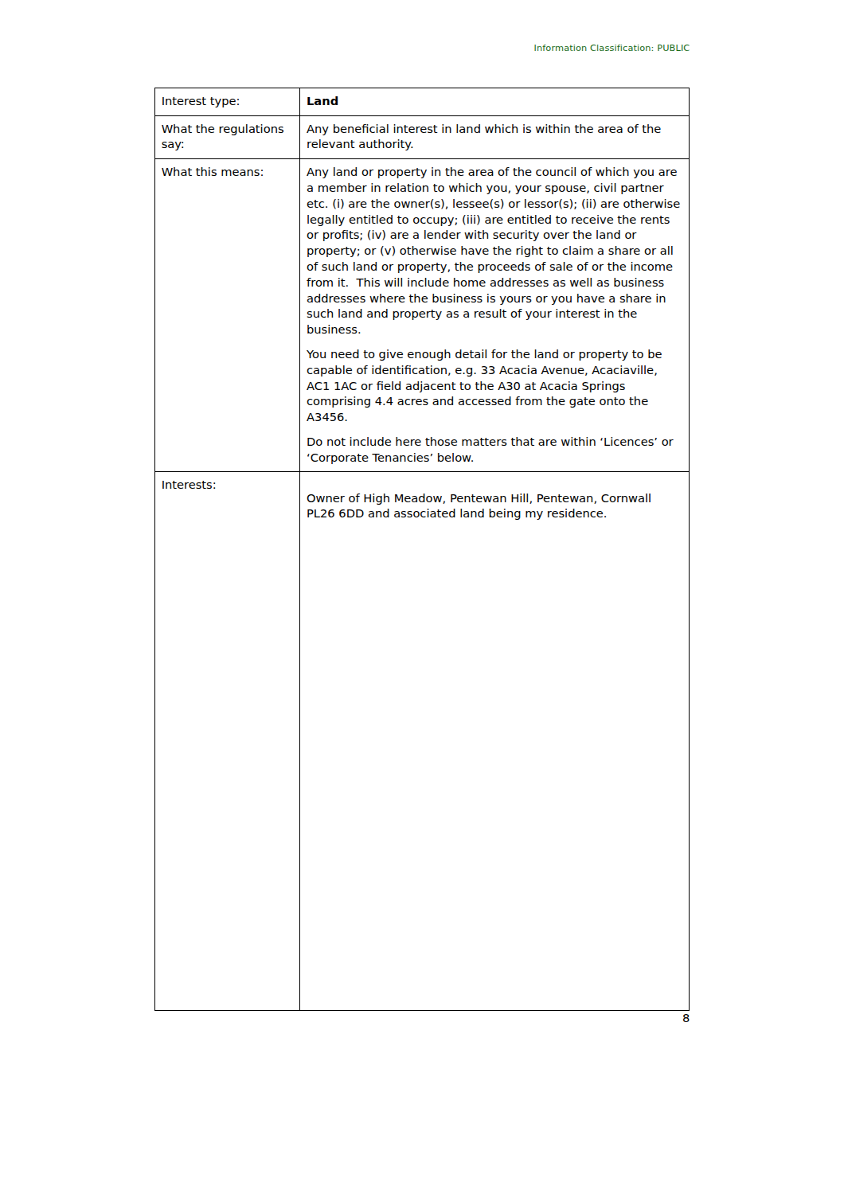Information Classification: PUBLIC
| Interest type: | Land |
| What the regulations say: | Any beneficial interest in land which is within the area of the relevant authority. |
| What this means: | Any land or property in the area of the council of which you are a member in relation to which you, your spouse, civil partner etc. (i) are the owner(s), lessee(s) or lessor(s); (ii) are otherwise legally entitled to occupy; (iii) are entitled to receive the rents or profits; (iv) are a lender with security over the land or property; or (v) otherwise have the right to claim a share or all of such land or property, the proceeds of sale of or the income from it. This will include home addresses as well as business addresses where the business is yours or you have a share in such land and property as a result of your interest in the business. You need to give enough detail for the land or property to be capable of identification, e.g. 33 Acacia Avenue, Acaciaville, AC1 1AC or field adjacent to the A30 at Acacia Springs comprising 4.4 acres and accessed from the gate onto the A3456. Do not include here those matters that are within ‘Licences’ or ‘Corporate Tenancies’ below. |
| Interests: | Owner of High Meadow, Pentewan Hill, Pentewan, Cornwall PL26 6DD and associated land being my residence. |
8